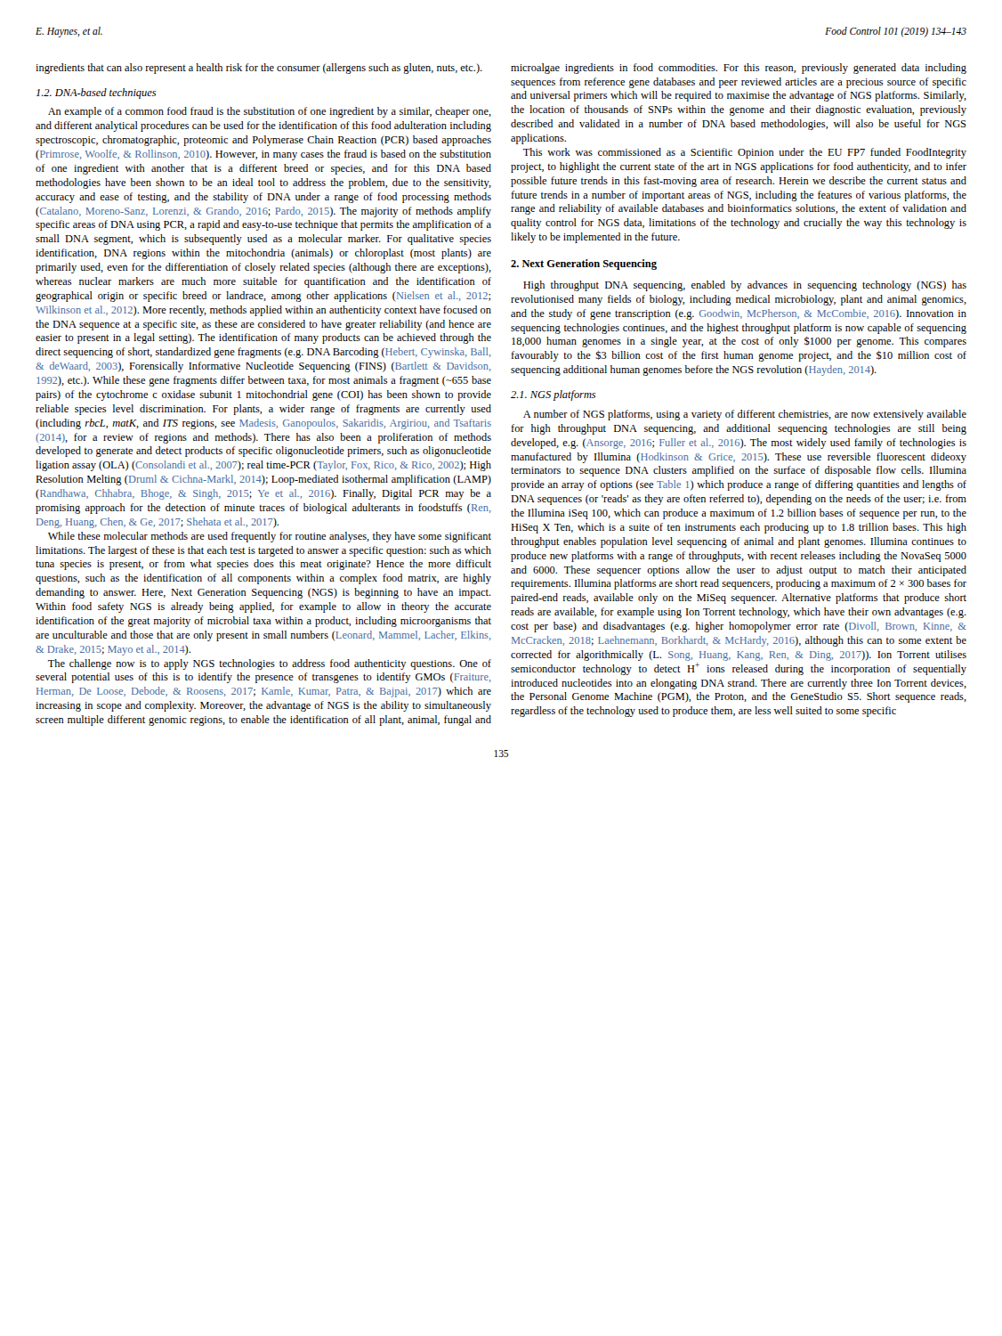E. Haynes, et al. Food Control 101 (2019) 134–143
ingredients that can also represent a health risk for the consumer (allergens such as gluten, nuts, etc.).
1.2. DNA-based techniques
An example of a common food fraud is the substitution of one ingredient by a similar, cheaper one, and different analytical procedures can be used for the identification of this food adulteration including spectroscopic, chromatographic, proteomic and Polymerase Chain Reaction (PCR) based approaches (Primrose, Woolfe, & Rollinson, 2010). However, in many cases the fraud is based on the substitution of one ingredient with another that is a different breed or species, and for this DNA based methodologies have been shown to be an ideal tool to address the problem, due to the sensitivity, accuracy and ease of testing, and the stability of DNA under a range of food processing methods (Catalano, Moreno-Sanz, Lorenzi, & Grando, 2016; Pardo, 2015). The majority of methods amplify specific areas of DNA using PCR, a rapid and easy-to-use technique that permits the amplification of a small DNA segment, which is subsequently used as a molecular marker. For qualitative species identification, DNA regions within the mitochondria (animals) or chloroplast (most plants) are primarily used, even for the differentiation of closely related species (although there are exceptions), whereas nuclear markers are much more suitable for quantification and the identification of geographical origin or specific breed or landrace, among other applications (Nielsen et al., 2012; Wilkinson et al., 2012). More recently, methods applied within an authenticity context have focused on the DNA sequence at a specific site, as these are considered to have greater reliability (and hence are easier to present in a legal setting). The identification of many products can be achieved through the direct sequencing of short, standardized gene fragments (e.g. DNA Barcoding (Hebert, Cywinska, Ball, & deWaard, 2003), Forensically Informative Nucleotide Sequencing (FINS) (Bartlett & Davidson, 1992), etc.). While these gene fragments differ between taxa, for most animals a fragment (~655 base pairs) of the cytochrome c oxidase subunit 1 mitochondrial gene (COI) has been shown to provide reliable species level discrimination. For plants, a wider range of fragments are currently used (including rbcL, matK, and ITS regions, see Madesis, Ganopoulos, Sakaridis, Argiriou, and Tsaftaris (2014), for a review of regions and methods). There has also been a proliferation of methods developed to generate and detect products of specific oligonucleotide primers, such as oligonucleotide ligation assay (OLA) (Consolandi et al., 2007); real time-PCR (Taylor, Fox, Rico, & Rico, 2002); High Resolution Melting (Druml & Cichna-Markl, 2014); Loop-mediated isothermal amplification (LAMP) (Randhawa, Chhabra, Bhoge, & Singh, 2015; Ye et al., 2016). Finally, Digital PCR may be a promising approach for the detection of minute traces of biological adulterants in foodstuffs (Ren, Deng, Huang, Chen, & Ge, 2017; Shehata et al., 2017).
While these molecular methods are used frequently for routine analyses, they have some significant limitations. The largest of these is that each test is targeted to answer a specific question: such as which tuna species is present, or from what species does this meat originate? Hence the more difficult questions, such as the identification of all components within a complex food matrix, are highly demanding to answer. Here, Next Generation Sequencing (NGS) is beginning to have an impact. Within food safety NGS is already being applied, for example to allow in theory the accurate identification of the great majority of microbial taxa within a product, including microorganisms that are unculturable and those that are only present in small numbers (Leonard, Mammel, Lacher, Elkins, & Drake, 2015; Mayo et al., 2014).
The challenge now is to apply NGS technologies to address food authenticity questions. One of several potential uses of this is to identify the presence of transgenes to identify GMOs (Fraiture, Herman, De Loose, Debode, & Roosens, 2017; Kamle, Kumar, Patra, & Bajpai, 2017) which are increasing in scope and complexity. Moreover, the advantage of NGS is the ability to simultaneously screen multiple different genomic regions, to enable the identification of all plant, animal, fungal and microalgae ingredients in food commodities. For this reason, previously generated data including sequences from reference gene databases and peer reviewed articles are a precious source of specific and universal primers which will be required to maximise the advantage of NGS platforms. Similarly, the location of thousands of SNPs within the genome and their diagnostic evaluation, previously described and validated in a number of DNA based methodologies, will also be useful for NGS applications.
This work was commissioned as a Scientific Opinion under the EU FP7 funded FoodIntegrity project, to highlight the current state of the art in NGS applications for food authenticity, and to infer possible future trends in this fast-moving area of research. Herein we describe the current status and future trends in a number of important areas of NGS, including the features of various platforms, the range and reliability of available databases and bioinformatics solutions, the extent of validation and quality control for NGS data, limitations of the technology and crucially the way this technology is likely to be implemented in the future.
2. Next Generation Sequencing
High throughput DNA sequencing, enabled by advances in sequencing technology (NGS) has revolutionised many fields of biology, including medical microbiology, plant and animal genomics, and the study of gene transcription (e.g. Goodwin, McPherson, & McCombie, 2016). Innovation in sequencing technologies continues, and the highest throughput platform is now capable of sequencing 18,000 human genomes in a single year, at the cost of only $1000 per genome. This compares favourably to the $3 billion cost of the first human genome project, and the $10 million cost of sequencing additional human genomes before the NGS revolution (Hayden, 2014).
2.1. NGS platforms
A number of NGS platforms, using a variety of different chemistries, are now extensively available for high throughput DNA sequencing, and additional sequencing technologies are still being developed, e.g. (Ansorge, 2016; Fuller et al., 2016). The most widely used family of technologies is manufactured by Illumina (Hodkinson & Grice, 2015). These use reversible fluorescent dideoxy terminators to sequence DNA clusters amplified on the surface of disposable flow cells. Illumina provide an array of options (see Table 1) which produce a range of differing quantities and lengths of DNA sequences (or 'reads' as they are often referred to), depending on the needs of the user; i.e. from the Illumina iSeq 100, which can produce a maximum of 1.2 billion bases of sequence per run, to the HiSeq X Ten, which is a suite of ten instruments each producing up to 1.8 trillion bases. This high throughput enables population level sequencing of animal and plant genomes. Illumina continues to produce new platforms with a range of throughputs, with recent releases including the NovaSeq 5000 and 6000. These sequencer options allow the user to adjust output to match their anticipated requirements. Illumina platforms are short read sequencers, producing a maximum of 2 × 300 bases for paired-end reads, available only on the MiSeq sequencer. Alternative platforms that produce short reads are available, for example using Ion Torrent technology, which have their own advantages (e.g. cost per base) and disadvantages (e.g. higher homopolymer error rate (Divoll, Brown, Kinne, & McCracken, 2018; Laehnemann, Borkhardt, & McHardy, 2016), although this can to some extent be corrected for algorithmically (L. Song, Huang, Kang, Ren, & Ding, 2017)). Ion Torrent utilises semiconductor technology to detect H+ ions released during the incorporation of sequentially introduced nucleotides into an elongating DNA strand. There are currently three Ion Torrent devices, the Personal Genome Machine (PGM), the Proton, and the GeneStudio S5. Short sequence reads, regardless of the technology used to produce them, are less well suited to some specific
135